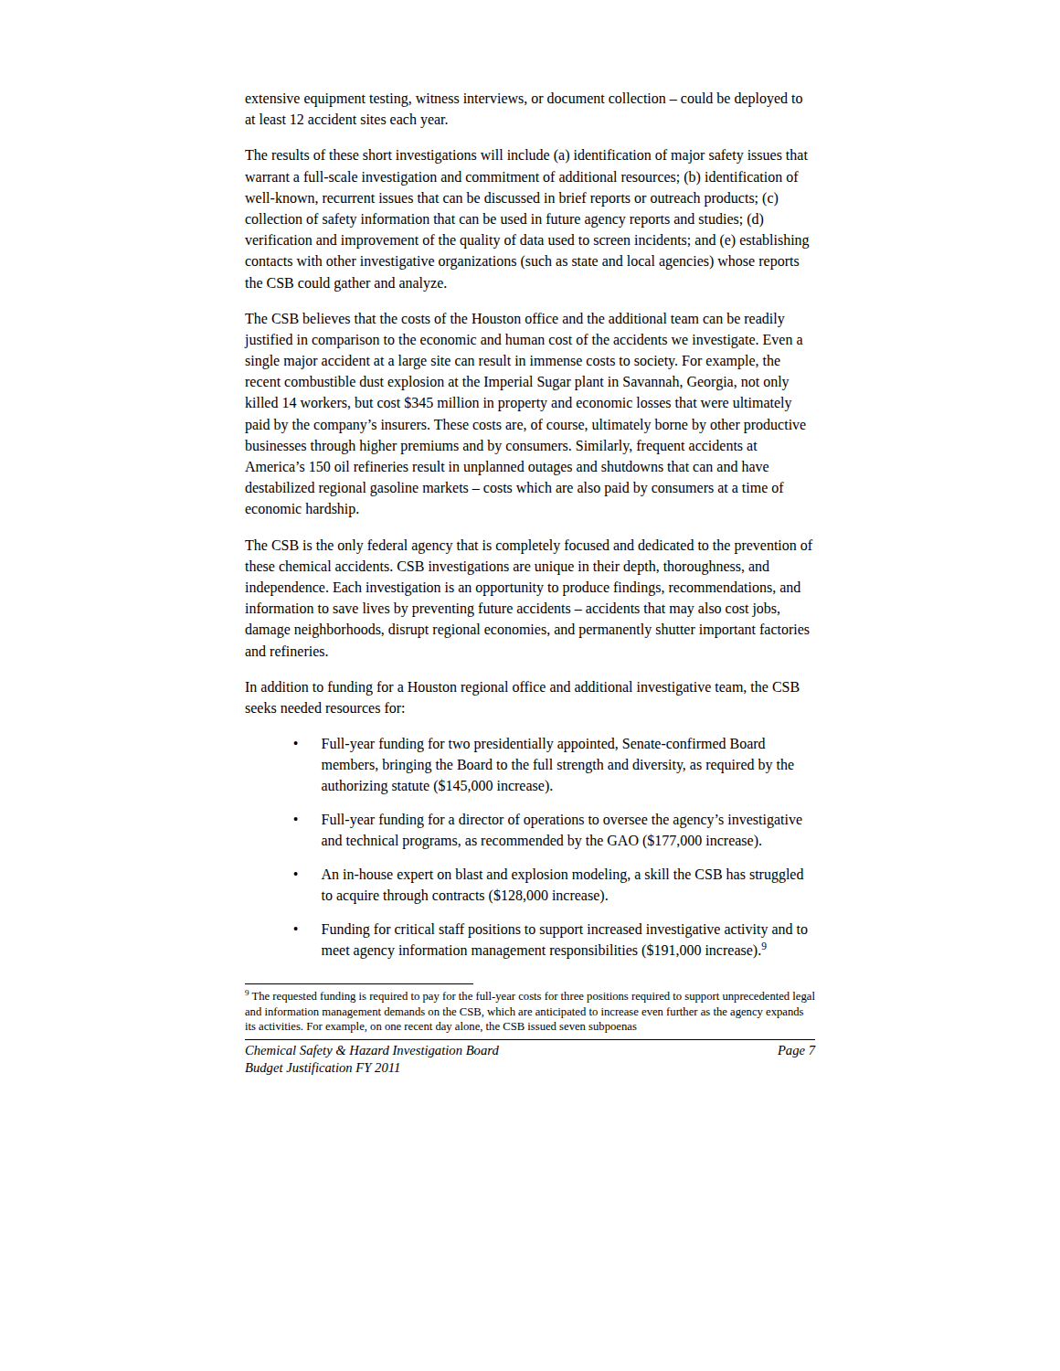extensive equipment testing, witness interviews, or document collection – could be deployed to at least 12 accident sites each year.
The results of these short investigations will include (a) identification of major safety issues that warrant a full-scale investigation and commitment of additional resources; (b) identification of well-known, recurrent issues that can be discussed in brief reports or outreach products; (c) collection of safety information that can be used in future agency reports and studies; (d) verification and improvement of the quality of data used to screen incidents; and (e) establishing contacts with other investigative organizations (such as state and local agencies) whose reports the CSB could gather and analyze.
The CSB believes that the costs of the Houston office and the additional team can be readily justified in comparison to the economic and human cost of the accidents we investigate. Even a single major accident at a large site can result in immense costs to society. For example, the recent combustible dust explosion at the Imperial Sugar plant in Savannah, Georgia, not only killed 14 workers, but cost $345 million in property and economic losses that were ultimately paid by the company’s insurers. These costs are, of course, ultimately borne by other productive businesses through higher premiums and by consumers. Similarly, frequent accidents at America’s 150 oil refineries result in unplanned outages and shutdowns that can and have destabilized regional gasoline markets – costs which are also paid by consumers at a time of economic hardship.
The CSB is the only federal agency that is completely focused and dedicated to the prevention of these chemical accidents. CSB investigations are unique in their depth, thoroughness, and independence. Each investigation is an opportunity to produce findings, recommendations, and information to save lives by preventing future accidents – accidents that may also cost jobs, damage neighborhoods, disrupt regional economies, and permanently shutter important factories and refineries.
In addition to funding for a Houston regional office and additional investigative team, the CSB seeks needed resources for:
Full-year funding for two presidentially appointed, Senate-confirmed Board members, bringing the Board to the full strength and diversity, as required by the authorizing statute ($145,000 increase).
Full-year funding for a director of operations to oversee the agency’s investigative and technical programs, as recommended by the GAO ($177,000 increase).
An in-house expert on blast and explosion modeling, a skill the CSB has struggled to acquire through contracts ($128,000 increase).
Funding for critical staff positions to support increased investigative activity and to meet agency information management responsibilities ($191,000 increase).9
9 The requested funding is required to pay for the full-year costs for three positions required to support unprecedented legal and information management demands on the CSB, which are anticipated to increase even further as the agency expands its activities. For example, on one recent day alone, the CSB issued seven subpoenas
Chemical Safety & Hazard Investigation Board
Budget Justification FY 2011
Page 7